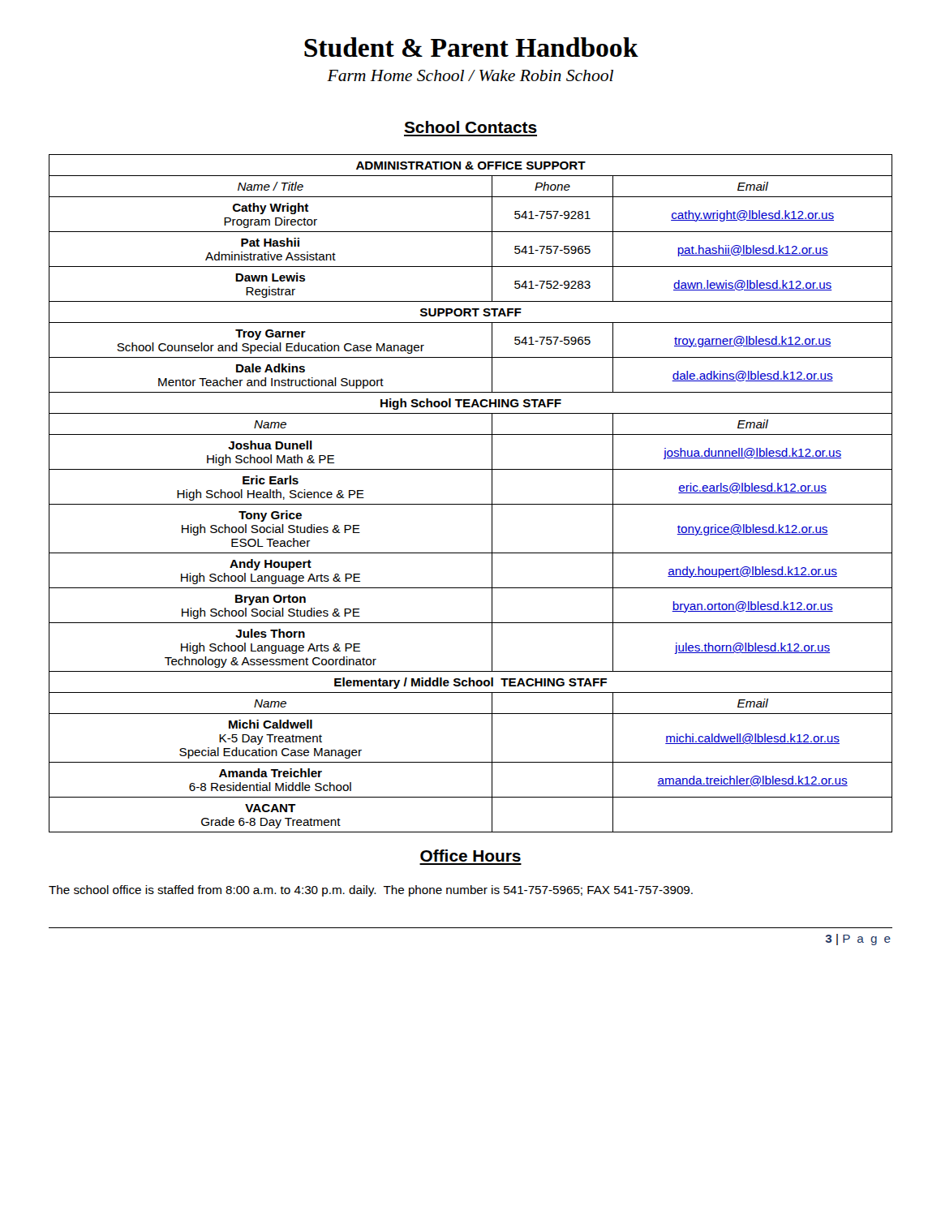Student & Parent Handbook
Farm Home School / Wake Robin School
School Contacts
| ADMINISTRATION & OFFICE SUPPORT |
| Name / Title | Phone | Email |
| Cathy Wright Program Director | 541-757-9281 | cathy.wright@lblesd.k12.or.us |
| Pat Hashii Administrative Assistant | 541-757-5965 | pat.hashii@lblesd.k12.or.us |
| Dawn Lewis Registrar | 541-752-9283 | dawn.lewis@lblesd.k12.or.us |
| SUPPORT STAFF |
| Troy Garner School Counselor and Special Education Case Manager | 541-757-5965 | troy.garner@lblesd.k12.or.us |
| Dale Adkins Mentor Teacher and Instructional Support | | dale.adkins@lblesd.k12.or.us |
| High School TEACHING STAFF |
| Name | | Email |
| Joshua Dunell High School Math & PE | | joshua.dunnell@lblesd.k12.or.us |
| Eric Earls High School Health, Science & PE | | eric.earls@lblesd.k12.or.us |
| Tony Grice High School Social Studies & PE ESOL Teacher | | tony.grice@lblesd.k12.or.us |
| Andy Houpert High School Language Arts & PE | | andy.houpert@lblesd.k12.or.us |
| Bryan Orton High School Social Studies & PE | | bryan.orton@lblesd.k12.or.us |
| Jules Thorn High School Language Arts & PE Technology & Assessment Coordinator | | jules.thorn@lblesd.k12.or.us |
| Elementary / Middle School TEACHING STAFF |
| Name | | Email |
| Michi Caldwell K-5 Day Treatment Special Education Case Manager | | michi.caldwell@lblesd.k12.or.us |
| Amanda Treichler 6-8 Residential Middle School | | amanda.treichler@lblesd.k12.or.us |
| VACANT Grade 6-8 Day Treatment | | |
Office Hours
The school office is staffed from 8:00 a.m. to 4:30 p.m. daily. The phone number is 541-757-5965; FAX 541-757-3909.
3 | P a g e